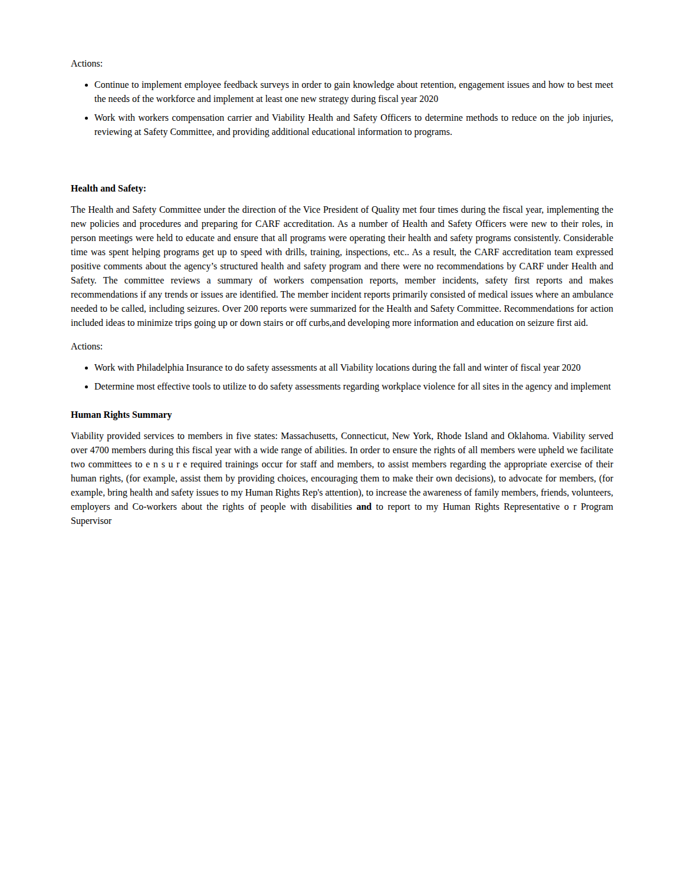Actions:
Continue to implement employee feedback surveys in order to gain knowledge about retention, engagement issues and how to best meet the needs of the workforce and implement at least one new strategy during fiscal year 2020
Work with workers compensation carrier and Viability Health and Safety Officers to determine methods to reduce on the job injuries, reviewing at Safety Committee, and providing additional educational information to programs.
Health and Safety:
The Health and Safety Committee under the direction of the Vice President of Quality met four times during the fiscal year, implementing the new policies and procedures and preparing for CARF accreditation. As a number of Health and Safety Officers were new to their roles, in person meetings were held to educate and ensure that all programs were operating their health and safety programs consistently. Considerable time was spent helping programs get up to speed with drills, training, inspections, etc.. As a result, the CARF accreditation team expressed positive comments about the agency’s structured health and safety program and there were no recommendations by CARF under Health and Safety. The committee reviews a summary of workers compensation reports, member incidents, safety first reports and makes recommendations if any trends or issues are identified. The member incident reports primarily consisted of medical issues where an ambulance needed to be called, including seizures. Over 200 reports were summarized for the Health and Safety Committee. Recommendations for action included ideas to minimize trips going up or down stairs or off curbs,and developing more information and education on seizure first aid.
Actions:
Work with Philadelphia Insurance to do safety assessments at all Viability locations during the fall and winter of fiscal year 2020
Determine most effective tools to utilize to do safety assessments regarding workplace violence for all sites in the agency and implement
Human Rights Summary
Viability provided services to members in five states: Massachusetts, Connecticut, New York, Rhode Island and Oklahoma. Viability served over 4700 members during this fiscal year with a wide range of abilities. In order to ensure the rights of all members were upheld we facilitate two committees to e n s u r e required trainings occur for staff and members, to assist members regarding the appropriate exercise of their human rights, (for example, assist them by providing choices, encouraging them to make their own decisions), to advocate for members, (for example, bring health and safety issues to my Human Rights Rep's attention), to increase the awareness of family members, friends, volunteers, employers and Co-workers about the rights of people with disabilities and to report to my Human Rights Representative o r Program Supervisor